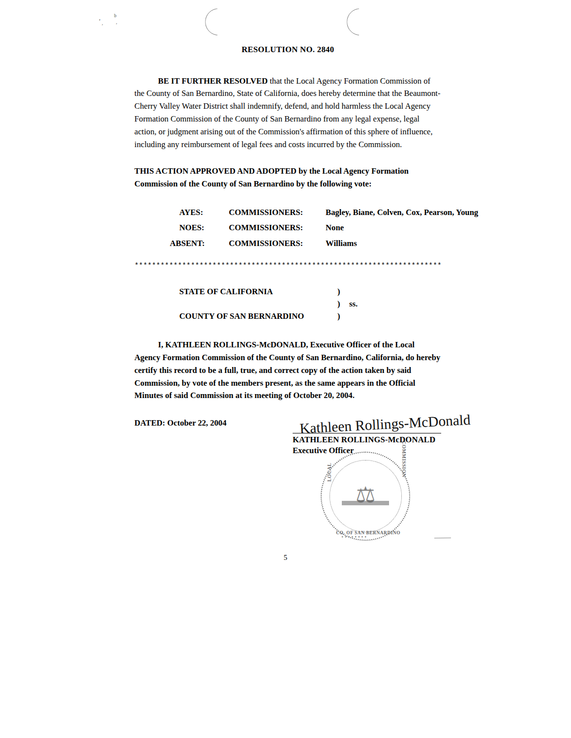, , b ,
RESOLUTION NO. 2840
BE IT FURTHER RESOLVED that the Local Agency Formation Commission of the County of San Bernardino, State of California, does hereby determine that the Beaumont-Cherry Valley Water District shall indemnify, defend, and hold harmless the Local Agency Formation Commission of the County of San Bernardino from any legal expense, legal action, or judgment arising out of the Commission's affirmation of this sphere of influence, including any reimbursement of legal fees and costs incurred by the Commission.
THIS ACTION APPROVED AND ADOPTED by the Local Agency Formation Commission of the County of San Bernardino by the following vote:
AYES: COMMISSIONERS: Bagley, Biane, Colven, Cox, Pearson, Young
NOES: COMMISSIONERS: None
ABSENT: COMMISSIONERS: Williams
*********************************************************************************
STATE OF CALIFORNIA)
) ss.
COUNTY OF SAN BERNARDINO)
I, KATHLEEN ROLLINGS-McDONALD, Executive Officer of the Local Agency Formation Commission of the County of San Bernardino, California, do hereby certify this record to be a full, true, and correct copy of the action taken by said Commission, by vote of the members present, as the same appears in the Official Minutes of said Commission at its meeting of October 20, 2004.
DATED: October 22, 2004
Kathleen Rollings-McDonald
KATHLEEN ROLLINGS-McDONALD
Executive Officer
⚖
LOCAL
COMMISSION
CO. OF SAN BERNARDINO
• • • • • • • •
5